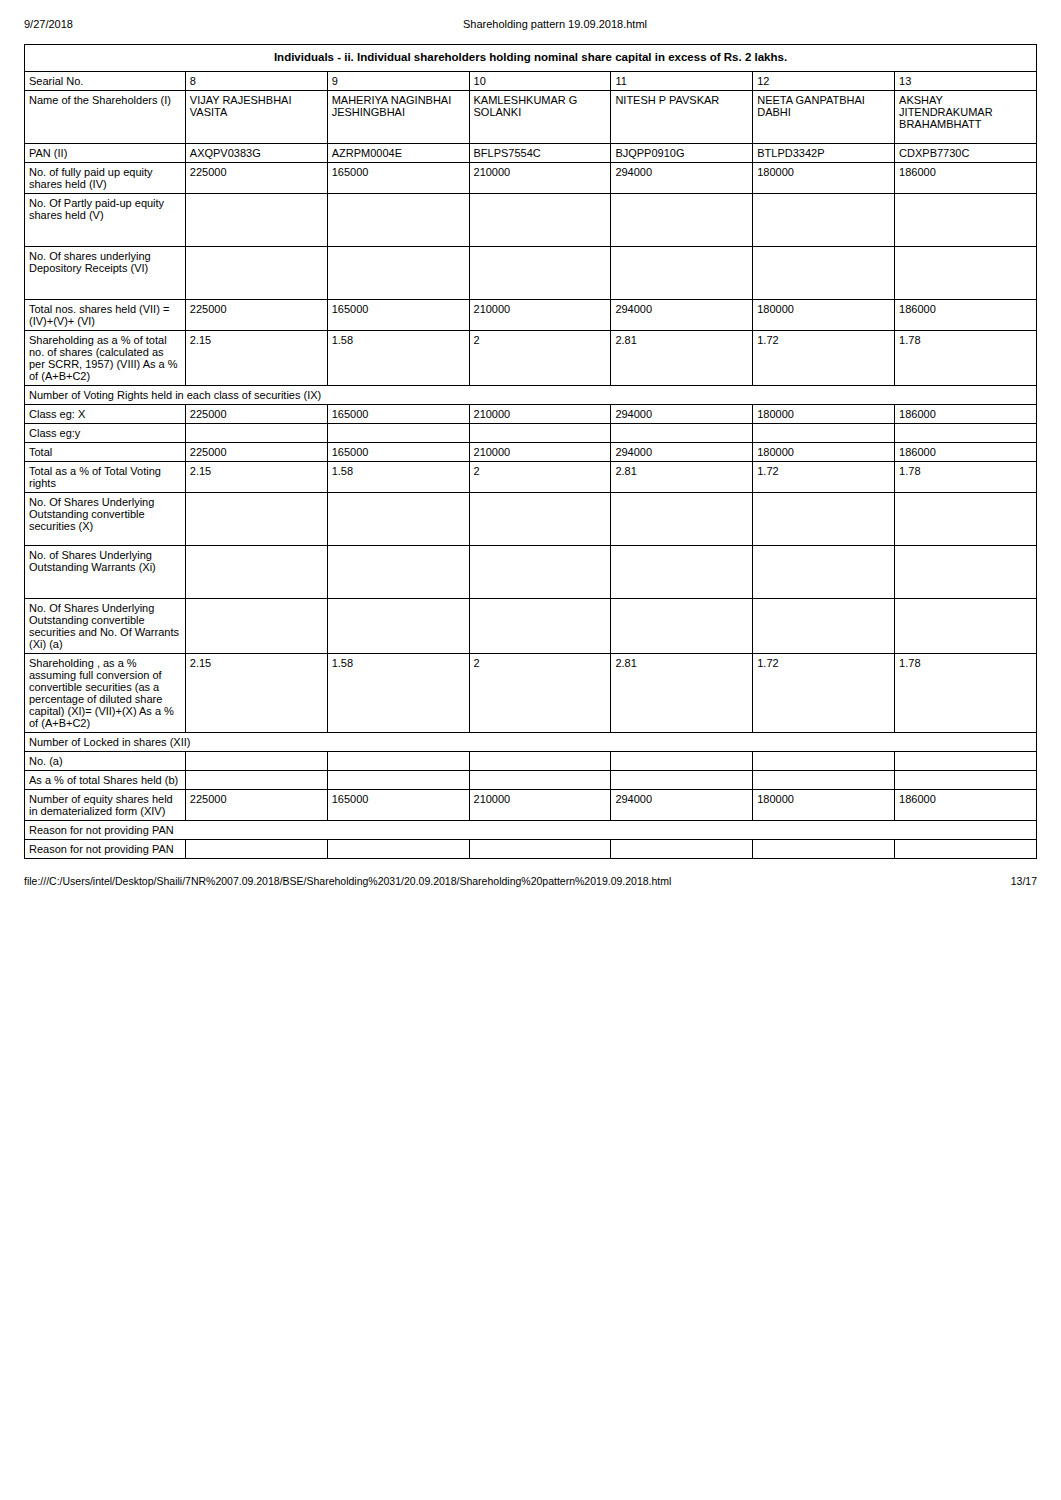9/27/2018
Shareholding pattern 19.09.2018.html
Individuals - ii. Individual shareholders holding nominal share capital in excess of Rs. 2 lakhs.
| Searial No. | 8 | 9 | 10 | 11 | 12 | 13 |
| Name of the Shareholders (I) | VIJAY RAJESHBHAI VASITA | MAHERIYA NAGINBHAI JESHINGBHAI | KAMLESHKUMAR G SOLANKI | NITESH P PAVSKAR | NEETA GANPATBHAI DABHI | AKSHAY JITENDRAKUMAR BRAHAMBHATT |
| PAN (II) | AXQPV0383G | AZRPM0004E | BFLPS7554C | BJQPP0910G | BTLPD3342P | CDXPB7730C |
| No. of fully paid up equity shares held (IV) | 225000 | 165000 | 210000 | 294000 | 180000 | 186000 |
| No. Of Partly paid-up equity shares held (V) | | | | | | |
| No. Of shares underlying Depository Receipts (VI) | | | | | | |
| Total nos. shares held (VII) = (IV)+(V)+ (VI) | 225000 | 165000 | 210000 | 294000 | 180000 | 186000 |
| Shareholding as a % of total no. of shares (calculated as per SCRR, 1957) (VIII) As a % of (A+B+C2) | 2.15 | 1.58 | 2 | 2.81 | 1.72 | 1.78 |
| Number of Voting Rights held in each class of securities (IX) |
| Class eg: X | 225000 | 165000 | 210000 | 294000 | 180000 | 186000 |
| Class eg:y | | | | | | |
| Total | 225000 | 165000 | 210000 | 294000 | 180000 | 186000 |
| Total as a % of Total Voting rights | 2.15 | 1.58 | 2 | 2.81 | 1.72 | 1.78 |
| No. Of Shares Underlying Outstanding convertible securities (X) | | | | | | |
| No. of Shares Underlying Outstanding Warrants (Xi) | | | | | | |
| No. Of Shares Underlying Outstanding convertible securities and No. Of Warrants (Xi) (a) | | | | | | |
| Shareholding , as a % assuming full conversion of convertible securities (as a percentage of diluted share capital) (XI)= (VII)+(X) As a % of (A+B+C2) | 2.15 | 1.58 | 2 | 2.81 | 1.72 | 1.78 |
| Number of Locked in shares (XII) |
| No. (a) | | | | | | |
| As a % of total Shares held (b) | | | | | | |
| Number of equity shares held in dematerialized form (XIV) | 225000 | 165000 | 210000 | 294000 | 180000 | 186000 |
| Reason for not providing PAN |
| Reason for not providing PAN | | | | | | |
file:///C:/Users/intel/Desktop/Shaili/7NR%2007.09.2018/BSE/Shareholding%2031/20.09.2018/Shareholding%20pattern%2019.09.2018.html
13/17